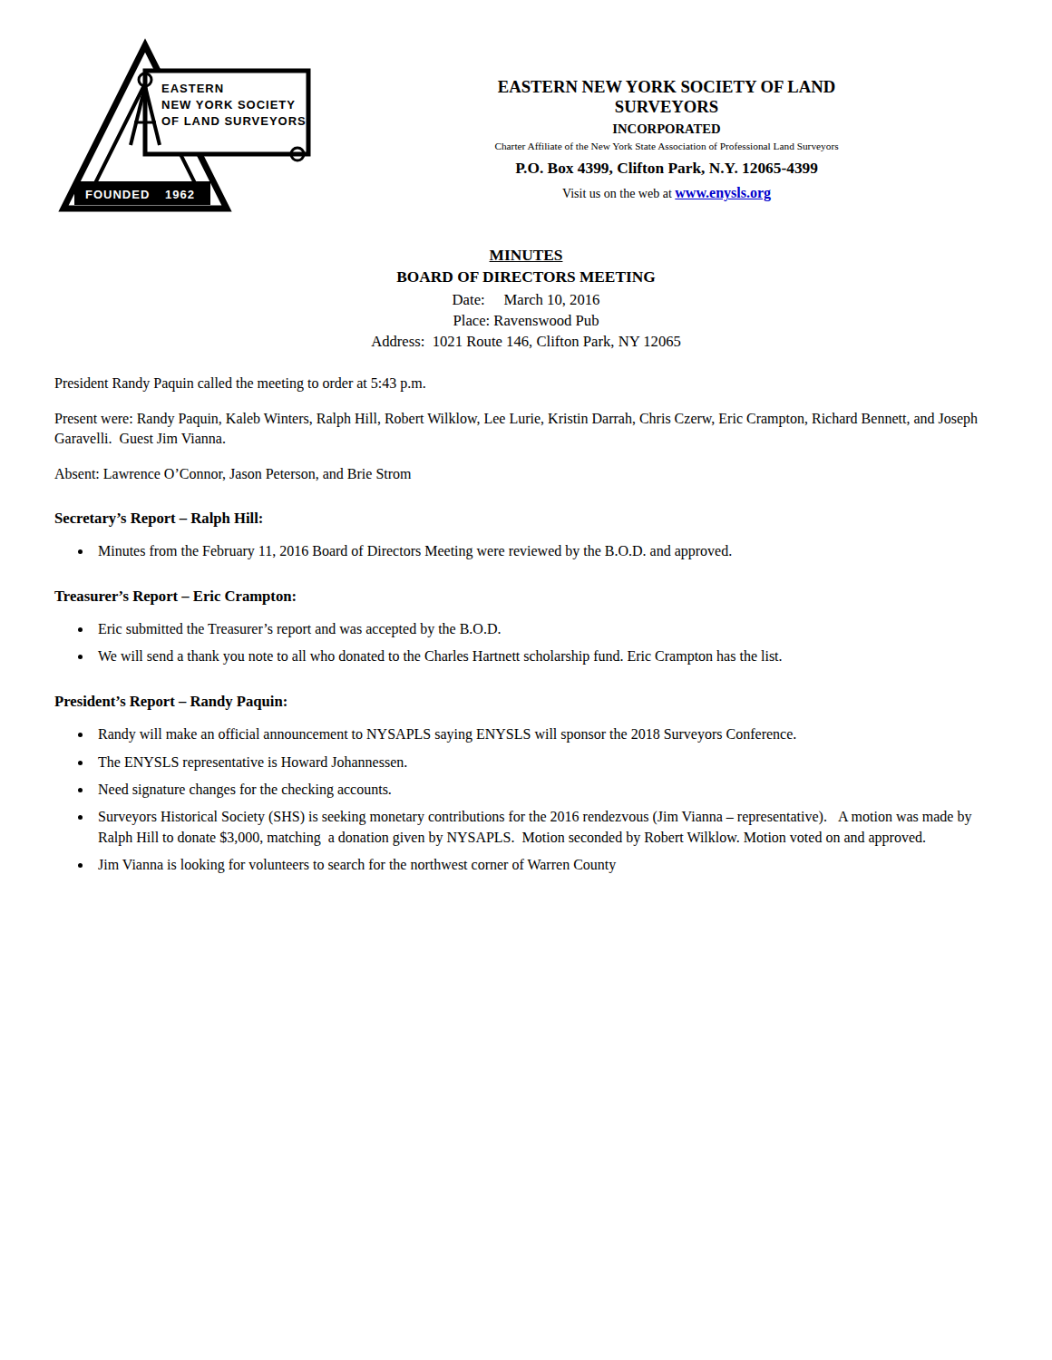EASTERN NEW YORK SOCIETY OF LAND SURVEYORS FOUNDED 1962
EASTERN NEW YORK SOCIETY OF LAND
SURVEYORS
INCORPORATED
Charter Affiliate of the New York State Association of Professional Land Surveyors
P.O. Box 4399, Clifton Park, N.Y. 12065-4399
Visit us on the web at www.enysls.org
MINUTES
BOARD OF DIRECTORS MEETING
Date: March 10, 2016
Place: Ravenswood Pub
Address: 1021 Route 146, Clifton Park, NY 12065
President Randy Paquin called the meeting to order at 5:43 p.m.
Present were: Randy Paquin, Kaleb Winters, Ralph Hill, Robert Wilklow, Lee Lurie, Kristin Darrah, Chris Czerw, Eric Crampton, Richard Bennett, and Joseph Garavelli. Guest Jim Vianna.
Absent: Lawrence O’Connor, Jason Peterson, and Brie Strom
Secretary’s Report – Ralph Hill:
Minutes from the February 11, 2016 Board of Directors Meeting were reviewed by the B.O.D. and approved.
Treasurer’s Report – Eric Crampton:
Eric submitted the Treasurer’s report and was accepted by the B.O.D.
We will send a thank you note to all who donated to the Charles Hartnett scholarship fund. Eric Crampton has the list.
President’s Report – Randy Paquin:
Randy will make an official announcement to NYSAPLS saying ENYSLS will sponsor the 2018 Surveyors Conference.
The ENYSLS representative is Howard Johannessen.
Need signature changes for the checking accounts.
Surveyors Historical Society (SHS) is seeking monetary contributions for the 2016 rendezvous (Jim Vianna – representative). A motion was made by Ralph Hill to donate $3,000, matching a donation given by NYSAPLS. Motion seconded by Robert Wilklow. Motion voted on and approved.
Jim Vianna is looking for volunteers to search for the northwest corner of Warren County